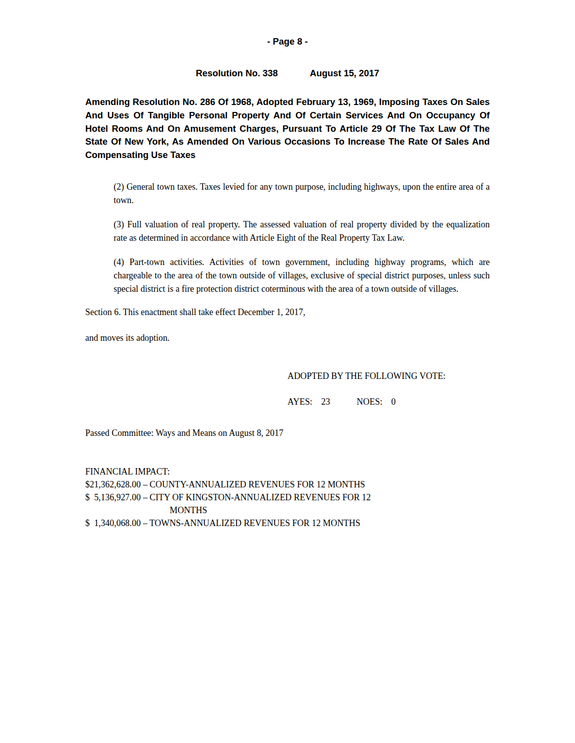- Page 8 -
Resolution No. 338 August 15, 2017
Amending Resolution No. 286 Of 1968, Adopted February 13, 1969, Imposing Taxes On Sales And Uses Of Tangible Personal Property And Of Certain Services And On Occupancy Of Hotel Rooms And On Amusement Charges, Pursuant To Article 29 Of The Tax Law Of The State Of New York, As Amended On Various Occasions To Increase The Rate Of Sales And Compensating Use Taxes
(2) General town taxes. Taxes levied for any town purpose, including highways, upon the entire area of a town.
(3) Full valuation of real property. The assessed valuation of real property divided by the equalization rate as determined in accordance with Article Eight of the Real Property Tax Law.
(4) Part-town activities. Activities of town government, including highway programs, which are chargeable to the area of the town outside of villages, exclusive of special district purposes, unless such special district is a fire protection district coterminous with the area of a town outside of villages.
Section 6. This enactment shall take effect December 1, 2017,
and moves its adoption.
ADOPTED BY THE FOLLOWING VOTE:
AYES: 23 NOES: 0
Passed Committee: Ways and Means on August 8, 2017
FINANCIAL IMPACT:
$21,362,628.00 – COUNTY-ANNUALIZED REVENUES FOR 12 MONTHS
$ 5,136,927.00 – CITY OF KINGSTON-ANNUALIZED REVENUES FOR 12
MONTHS
$ 1,340,068.00 – TOWNS-ANNUALIZED REVENUES FOR 12 MONTHS